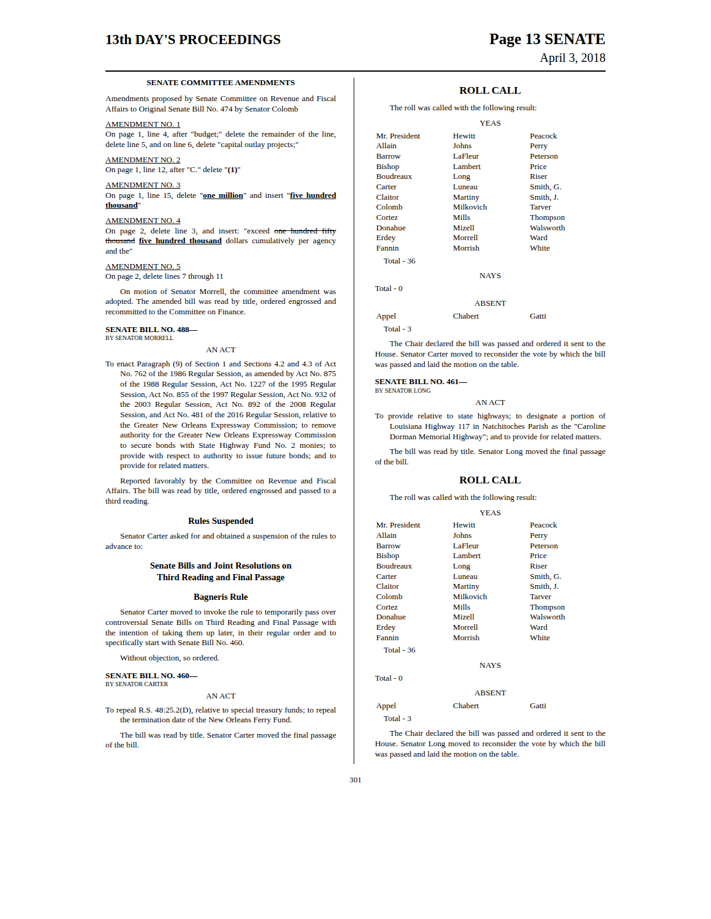13th DAY'S PROCEEDINGS
Page 13 SENATE
April 3, 2018
Senate Committee Amendments
Amendments proposed by Senate Committee on Revenue and Fiscal Affairs to Original Senate Bill No. 474 by Senator Colomb
AMENDMENT NO. 1
On page 1, line 4, after "budget;" delete the remainder of the line, delete line 5, and on line 6, delete "capital outlay projects;"
AMENDMENT NO. 2
On page 1, line 12, after "C." delete "(1)"
AMENDMENT NO. 3
On page 1, line 15, delete "one million" and insert "five hundred thousand"
AMENDMENT NO. 4
On page 2, delete line 3, and insert: "exceed one hundred fifty thousand five hundred thousand dollars cumulatively per agency and the"
AMENDMENT NO. 5
On page 2, delete lines 7 through 11
On motion of Senator Morrell, the committee amendment was adopted. The amended bill was read by title, ordered engrossed and recommitted to the Committee on Finance.
SENATE BILL NO. 488—
BY SENATOR MORRELL
AN ACT
To enact Paragraph (9) of Section 1 and Sections 4.2 and 4.3 of Act No. 762 of the 1986 Regular Session, as amended by Act No. 875 of the 1988 Regular Session, Act No. 1227 of the 1995 Regular Session, Act No. 855 of the 1997 Regular Session, Act No. 932 of the 2003 Regular Session, Act No. 892 of the 2008 Regular Session, and Act No. 481 of the 2016 Regular Session, relative to the Greater New Orleans Expressway Commission; to remove authority for the Greater New Orleans Expressway Commission to secure bonds with State Highway Fund No. 2 monies; to provide with respect to authority to issue future bonds; and to provide for related matters.
Reported favorably by the Committee on Revenue and Fiscal Affairs. The bill was read by title, ordered engrossed and passed to a third reading.
Rules Suspended
Senator Carter asked for and obtained a suspension of the rules to advance to:
Senate Bills and Joint Resolutions on
Third Reading and Final Passage
Bagneris Rule
Senator Carter moved to invoke the rule to temporarily pass over controversial Senate Bills on Third Reading and Final Passage with the intention of taking them up later, in their regular order and to specifically start with Senate Bill No. 460.
Without objection, so ordered.
SENATE BILL NO. 460—
BY SENATOR CARTER
AN ACT
To repeal R.S. 48:25.2(D), relative to special treasury funds; to repeal the termination date of the New Orleans Ferry Fund.
The bill was read by title. Senator Carter moved the final passage of the bill.
ROLL CALL
The roll was called with the following result:
YEAS
| Mr. President | Hewitt | Peacock |
| Allain | Johns | Perry |
| Barrow | LaFleur | Peterson |
| Bishop | Lambert | Price |
| Boudreaux | Long | Riser |
| Carter | Luneau | Smith, G. |
| Claitor | Martiny | Smith, J. |
| Colomb | Milkovich | Tarver |
| Cortez | Mills | Thompson |
| Donahue | Mizell | Walsworth |
| Erdey | Morrell | Ward |
| Fannin | Morrish | White |
Total - 36
NAYS
Total - 0
ABSENT
| Appel | Chabert | Gatti |
Total - 3
The Chair declared the bill was passed and ordered it sent to the House. Senator Carter moved to reconsider the vote by which the bill was passed and laid the motion on the table.
SENATE BILL NO. 461—
BY SENATOR LONG
AN ACT
To provide relative to state highways; to designate a portion of Louisiana Highway 117 in Natchitoches Parish as the "Caroline Dorman Memorial Highway"; and to provide for related matters.
The bill was read by title. Senator Long moved the final passage of the bill.
ROLL CALL
The roll was called with the following result:
YEAS
| Mr. President | Hewitt | Peacock |
| Allain | Johns | Perry |
| Barrow | LaFleur | Peterson |
| Bishop | Lambert | Price |
| Boudreaux | Long | Riser |
| Carter | Luneau | Smith, G. |
| Claitor | Martiny | Smith, J. |
| Colomb | Milkovich | Tarver |
| Cortez | Mills | Thompson |
| Donahue | Mizell | Walsworth |
| Erdey | Morrell | Ward |
| Fannin | Morrish | White |
Total - 36
NAYS
Total - 0
ABSENT
| Appel | Chabert | Gatti |
Total - 3
The Chair declared the bill was passed and ordered it sent to the House. Senator Long moved to reconsider the vote by which the bill was passed and laid the motion on the table.
301